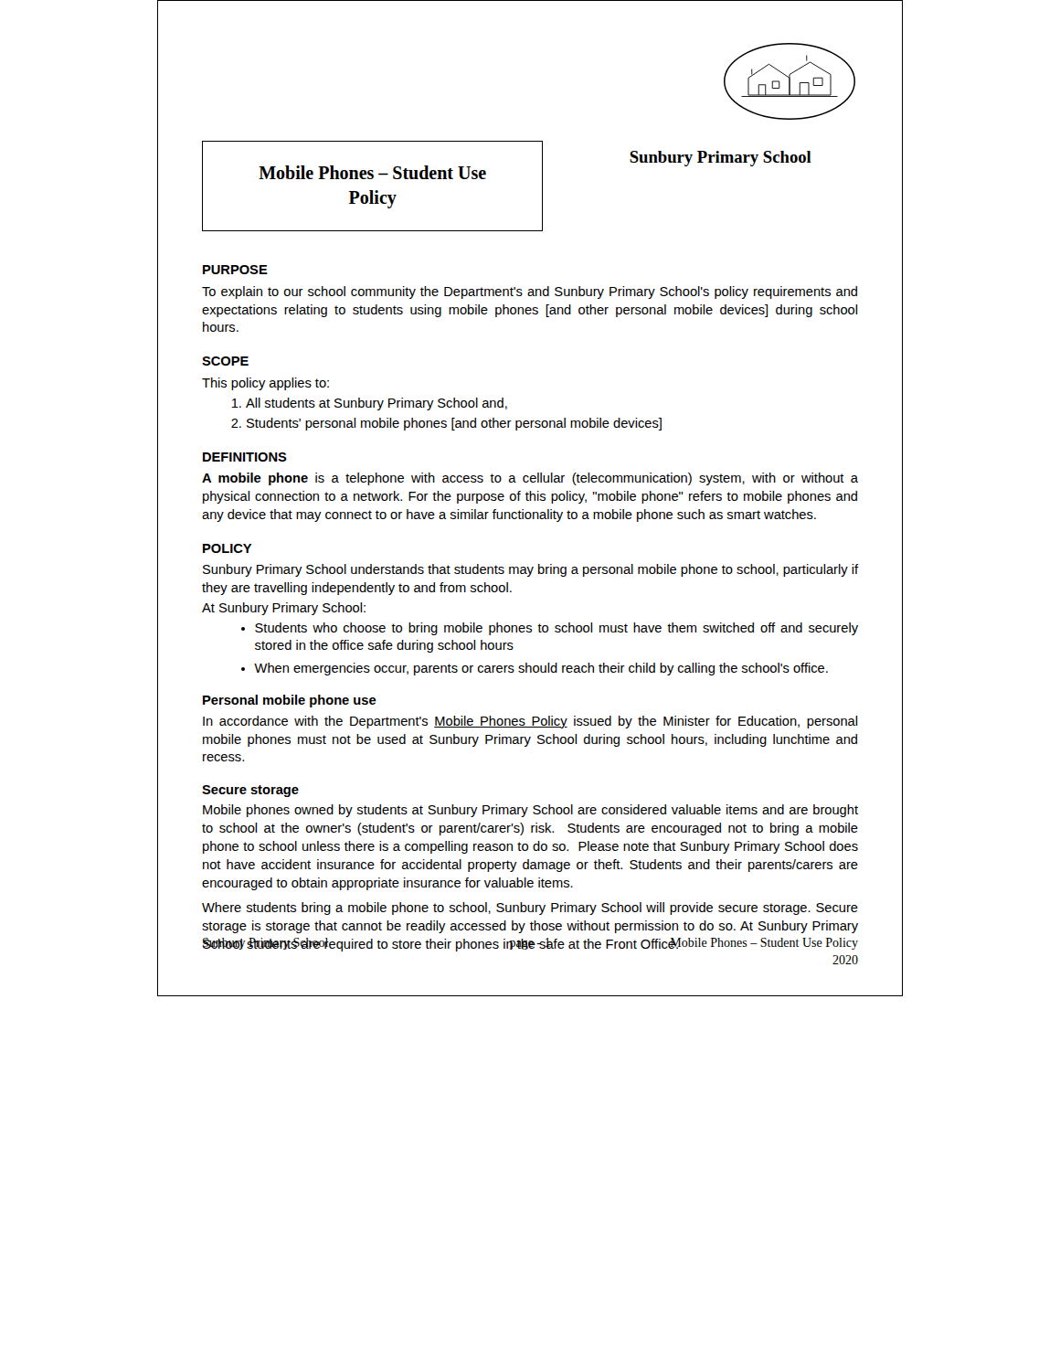Mobile Phones – Student Use
Policy
Sunbury Primary School
Purpose
To explain to our school community the Department's and Sunbury Primary School's policy requirements and expectations relating to students using mobile phones [and other personal mobile devices] during school hours.
Scope
This policy applies to:
All students at Sunbury Primary School and,
Students' personal mobile phones [and other personal mobile devices]
Definitions
A mobile phone is a telephone with access to a cellular (telecommunication) system, with or without a physical connection to a network. For the purpose of this policy, "mobile phone" refers to mobile phones and any device that may connect to or have a similar functionality to a mobile phone such as smart watches.
Policy
Sunbury Primary School understands that students may bring a personal mobile phone to school, particularly if they are travelling independently to and from school.
At Sunbury Primary School:
Students who choose to bring mobile phones to school must have them switched off and securely stored in the office safe during school hours
When emergencies occur, parents or carers should reach their child by calling the school's office.
Personal mobile phone use
In accordance with the Department's Mobile Phones Policy issued by the Minister for Education, personal mobile phones must not be used at Sunbury Primary School during school hours, including lunchtime and recess.
Secure storage
Mobile phones owned by students at Sunbury Primary School are considered valuable items and are brought to school at the owner's (student's or parent/carer's) risk. Students are encouraged not to bring a mobile phone to school unless there is a compelling reason to do so. Please note that Sunbury Primary School does not have accident insurance for accidental property damage or theft. Students and their parents/carers are encouraged to obtain appropriate insurance for valuable items.
Where students bring a mobile phone to school, Sunbury Primary School will provide secure storage. Secure storage is storage that cannot be readily accessed by those without permission to do so. At Sunbury Primary School students are required to store their phones in the safe at the Front Office.
Sunbury Primary School
page - 1
Mobile Phones – Student Use Policy 2020